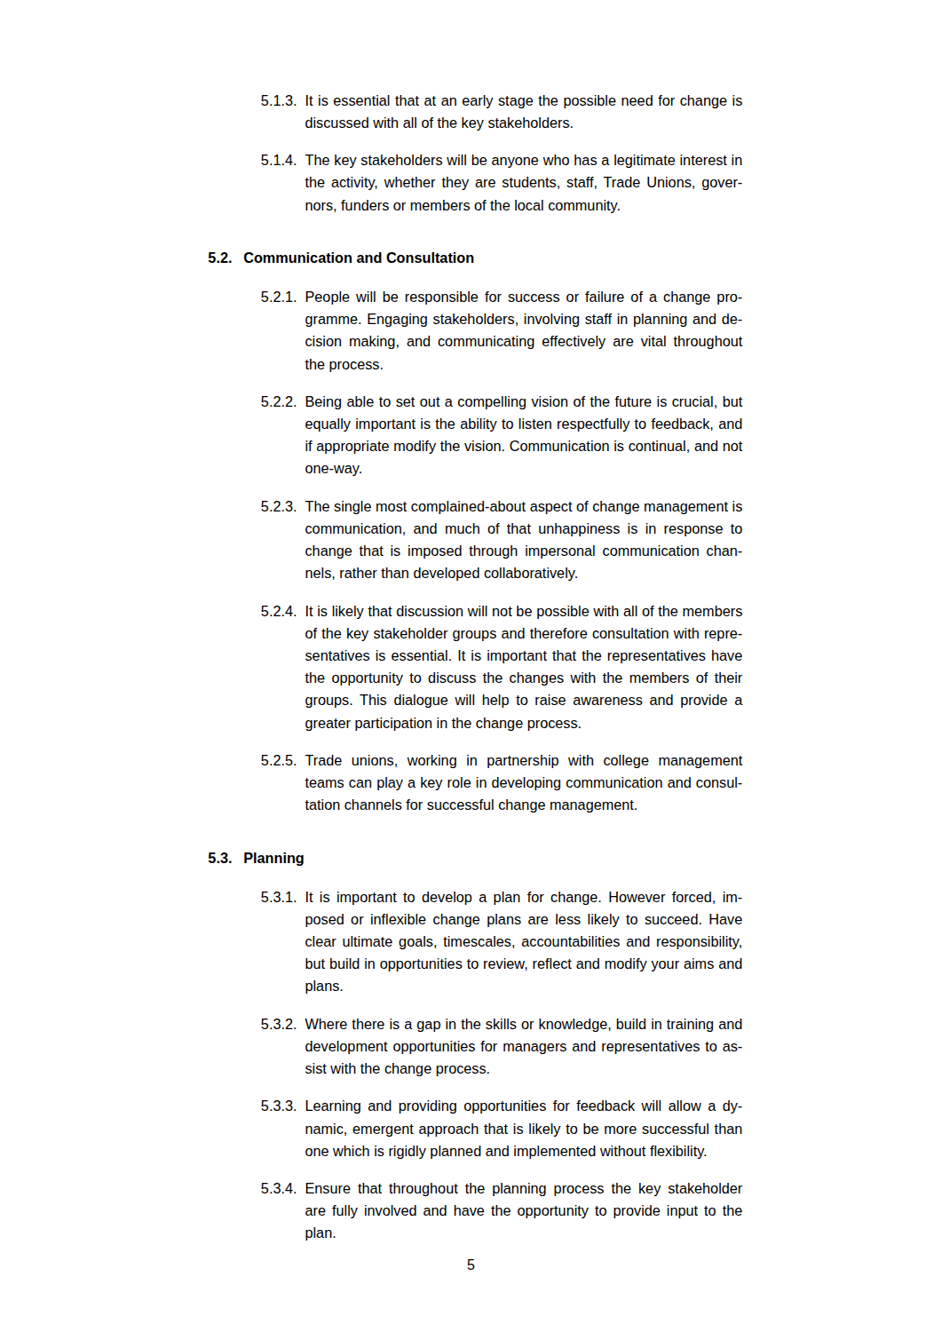5.1.3. It is essential that at an early stage the possible need for change is discussed with all of the key stakeholders.
5.1.4. The key stakeholders will be anyone who has a legitimate interest in the activity, whether they are students, staff, Trade Unions, governors, funders or members of the local community.
5.2. Communication and Consultation
5.2.1. People will be responsible for success or failure of a change programme. Engaging stakeholders, involving staff in planning and decision making, and communicating effectively are vital throughout the process.
5.2.2. Being able to set out a compelling vision of the future is crucial, but equally important is the ability to listen respectfully to feedback, and if appropriate modify the vision. Communication is continual, and not one-way.
5.2.3. The single most complained-about aspect of change management is communication, and much of that unhappiness is in response to change that is imposed through impersonal communication channels, rather than developed collaboratively.
5.2.4. It is likely that discussion will not be possible with all of the members of the key stakeholder groups and therefore consultation with representatives is essential. It is important that the representatives have the opportunity to discuss the changes with the members of their groups. This dialogue will help to raise awareness and provide a greater participation in the change process.
5.2.5. Trade unions, working in partnership with college management teams can play a key role in developing communication and consultation channels for successful change management.
5.3. Planning
5.3.1. It is important to develop a plan for change. However forced, imposed or inflexible change plans are less likely to succeed. Have clear ultimate goals, timescales, accountabilities and responsibility, but build in opportunities to review, reflect and modify your aims and plans.
5.3.2. Where there is a gap in the skills or knowledge, build in training and development opportunities for managers and representatives to assist with the change process.
5.3.3. Learning and providing opportunities for feedback will allow a dynamic, emergent approach that is likely to be more successful than one which is rigidly planned and implemented without flexibility.
5.3.4. Ensure that throughout the planning process the key stakeholder are fully involved and have the opportunity to provide input to the plan.
5